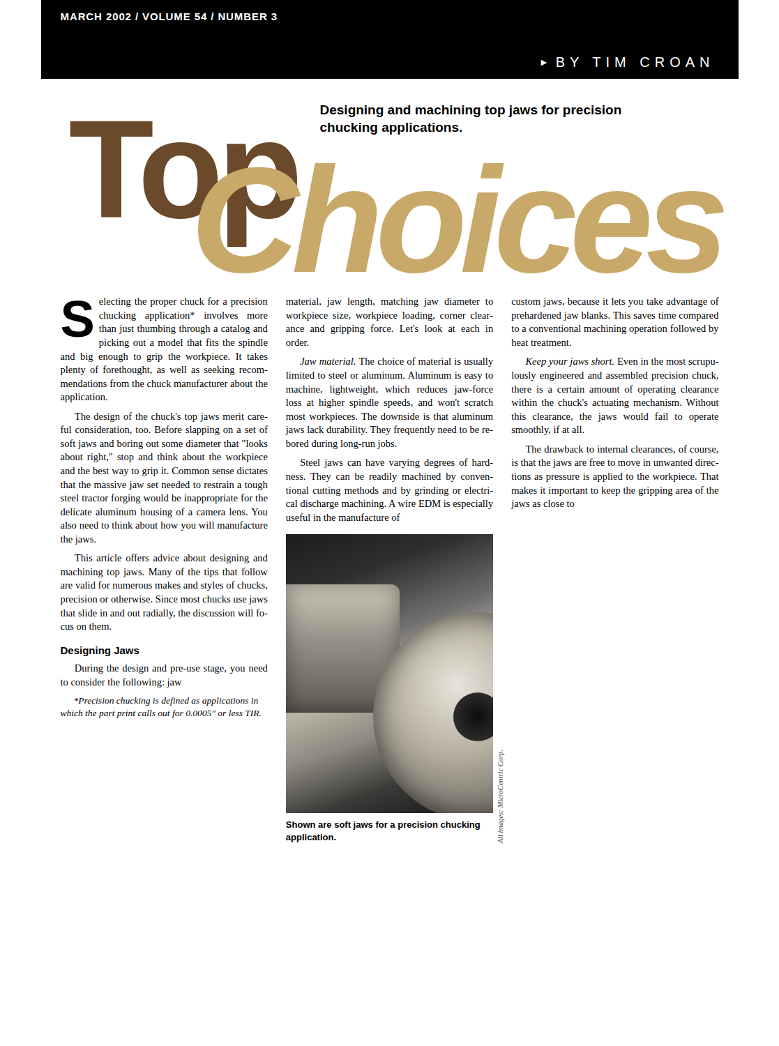MARCH 2002 / VOLUME 54 / NUMBER 3
►BY TIM CROAN
Top Choices
Designing and machining top jaws for precision chucking applications.
Top Choices
Selecting the proper chuck for a precision chucking application* involves more than just thumbing through a catalog and picking out a model that fits the spindle and big enough to grip the workpiece. It takes plenty of forethought, as well as seeking recommendations from the chuck manufacturer about the application.
The design of the chuck's top jaws merit careful consideration, too. Before slapping on a set of soft jaws and boring out some diameter that "looks about right," stop and think about the workpiece and the best way to grip it. Common sense dictates that the massive jaw set needed to restrain a tough steel tractor forging would be inappropriate for the delicate aluminum housing of a camera lens. You also need to think about how you will manufacture the jaws.
This article offers advice about designing and machining top jaws. Many of the tips that follow are valid for numerous makes and styles of chucks, precision or otherwise. Since most chucks use jaws that slide in and out radially, the discussion will focus on them.
Designing Jaws
During the design and pre-use stage, you need to consider the following: jaw
*Precision chucking is defined as applications in which the part print calls out for 0.0005" or less TIR.
material, jaw length, matching jaw diameter to workpiece size, workpiece loading, corner clearance and gripping force. Let's look at each in order.
Jaw material. The choice of material is usually limited to steel or aluminum. Aluminum is easy to machine, lightweight, which reduces jaw-force loss at higher spindle speeds, and won't scratch most workpieces. The downside is that aluminum jaws lack durability. They frequently need to be rebored during long-run jobs.
Steel jaws can have varying degrees of hardness. They can be readily machined by conventional cutting methods and by grinding or electrical discharge machining. A wire EDM is especially useful in the manufacture of
All images: MicroCentric Corp.
Shown are soft jaws for a precision chucking application.
custom jaws, because it lets you take advantage of prehardened jaw blanks. This saves time compared to a conventional machining operation followed by heat treatment.
Keep your jaws short. Even in the most scrupulously engineered and assembled precision chuck, there is a certain amount of operating clearance within the chuck's actuating mechanism. Without this clearance, the jaws would fail to operate smoothly, if at all.
The drawback to internal clearances, of course, is that the jaws are free to move in unwanted directions as pressure is applied to the workpiece. That makes it important to keep the gripping area of the jaws as close to